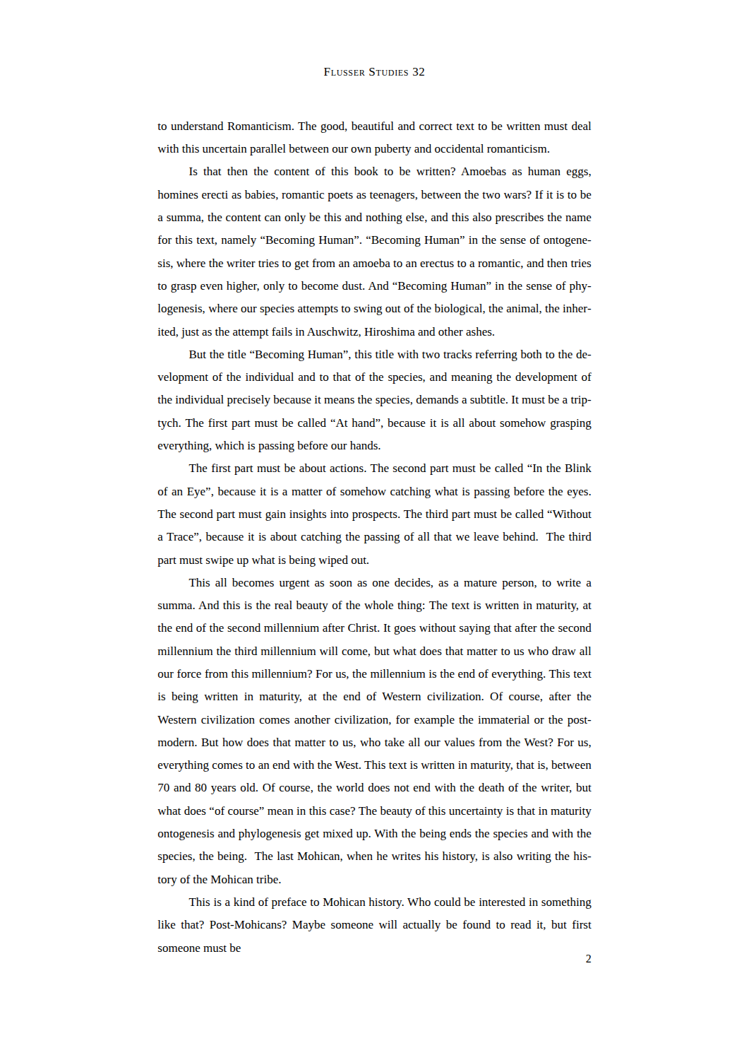Flusser Studies 32
to understand Romanticism. The good, beautiful and correct text to be written must deal with this uncertain parallel between our own puberty and occidental romanticism.
Is that then the content of this book to be written? Amoebas as human eggs, homines erecti as babies, romantic poets as teenagers, between the two wars? If it is to be a summa, the content can only be this and nothing else, and this also prescribes the name for this text, namely “Becoming Human”. “Becoming Human” in the sense of ontogenesis, where the writer tries to get from an amoeba to an erectus to a romantic, and then tries to grasp even higher, only to become dust. And “Becoming Human” in the sense of phylogenesis, where our species attempts to swing out of the biological, the animal, the inherited, just as the attempt fails in Auschwitz, Hiroshima and other ashes.
But the title “Becoming Human”, this title with two tracks referring both to the development of the individual and to that of the species, and meaning the development of the individual precisely because it means the species, demands a subtitle. It must be a triptych. The first part must be called “At hand”, because it is all about somehow grasping everything, which is passing before our hands.
The first part must be about actions. The second part must be called “In the Blink of an Eye”, because it is a matter of somehow catching what is passing before the eyes. The second part must gain insights into prospects. The third part must be called “Without a Trace”, because it is about catching the passing of all that we leave behind. The third part must swipe up what is being wiped out.
This all becomes urgent as soon as one decides, as a mature person, to write a summa. And this is the real beauty of the whole thing: The text is written in maturity, at the end of the second millennium after Christ. It goes without saying that after the second millennium the third millennium will come, but what does that matter to us who draw all our force from this millennium? For us, the millennium is the end of everything. This text is being written in maturity, at the end of Western civilization. Of course, after the Western civilization comes another civilization, for example the immaterial or the postmodern. But how does that matter to us, who take all our values from the West? For us, everything comes to an end with the West. This text is written in maturity, that is, between 70 and 80 years old. Of course, the world does not end with the death of the writer, but what does “of course” mean in this case? The beauty of this uncertainty is that in maturity ontogenesis and phylogenesis get mixed up. With the being ends the species and with the species, the being. The last Mohican, when he writes his history, is also writing the history of the Mohican tribe.
This is a kind of preface to Mohican history. Who could be interested in something like that? Post-Mohicans? Maybe someone will actually be found to read it, but first someone must be
2